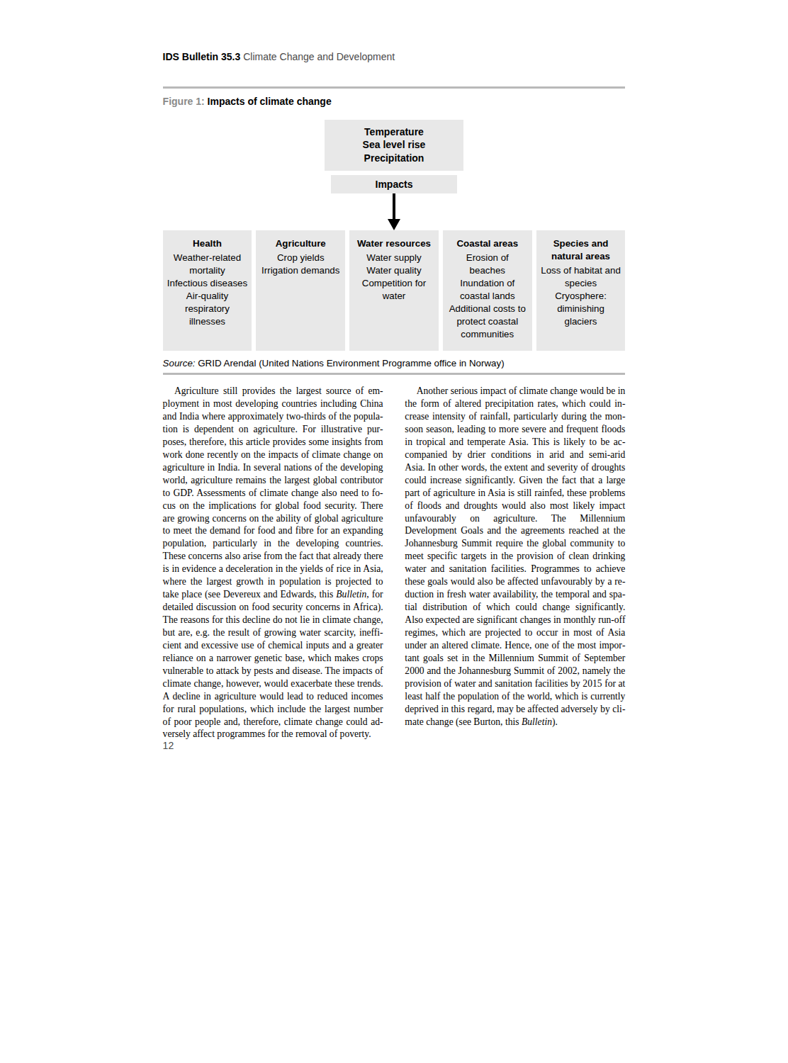IDS Bulletin 35.3 Climate Change and Development
Figure 1: Impacts of climate change
Temperature
Sea level rise
Precipitation
Impacts
Health Weather-related mortality
Infectious diseases
Air-quality respiratory illnesses
Agriculture Crop yields
Irrigation demands
Water resources Water supply
Water quality
Competition for water
Coastal areas Erosion of beaches
Inundation of coastal lands
Additional costs to protect coastal communities
Species and natural areas Loss of habitat and species
Cryosphere: diminishing glaciers
Source: GRID Arendal (United Nations Environment Programme office in Norway)
Agriculture still provides the largest source of employment in most developing countries including China and India where approximately two-thirds of the population is dependent on agriculture. For illustrative purposes, therefore, this article provides some insights from work done recently on the impacts of climate change on agriculture in India. In several nations of the developing world, agriculture remains the largest global contributor to GDP. Assessments of climate change also need to focus on the implications for global food security. There are growing concerns on the ability of global agriculture to meet the demand for food and fibre for an expanding population, particularly in the developing countries. These concerns also arise from the fact that already there is in evidence a deceleration in the yields of rice in Asia, where the largest growth in population is projected to take place (see Devereux and Edwards, this Bulletin, for detailed discussion on food security concerns in Africa). The reasons for this decline do not lie in climate change, but are, e.g. the result of growing water scarcity, inefficient and excessive use of chemical inputs and a greater reliance on a narrower genetic base, which makes crops vulnerable to attack by pests and disease. The impacts of climate change, however, would exacerbate these trends. A decline in agriculture would lead to reduced incomes for rural populations, which include the largest number of poor people and, therefore, climate change could adversely affect programmes for the removal of poverty.
Another serious impact of climate change would be in the form of altered precipitation rates, which could increase intensity of rainfall, particularly during the monsoon season, leading to more severe and frequent floods in tropical and temperate Asia. This is likely to be accompanied by drier conditions in arid and semi-arid Asia. In other words, the extent and severity of droughts could increase significantly. Given the fact that a large part of agriculture in Asia is still rainfed, these problems of floods and droughts would also most likely impact unfavourably on agriculture. The Millennium Development Goals and the agreements reached at the Johannesburg Summit require the global community to meet specific targets in the provision of clean drinking water and sanitation facilities. Programmes to achieve these goals would also be affected unfavourably by a reduction in fresh water availability, the temporal and spatial distribution of which could change significantly. Also expected are significant changes in monthly run-off regimes, which are projected to occur in most of Asia under an altered climate. Hence, one of the most important goals set in the Millennium Summit of September 2000 and the Johannesburg Summit of 2002, namely the provision of water and sanitation facilities by 2015 for at least half the population of the world, which is currently deprived in this regard, may be affected adversely by climate change (see Burton, this Bulletin).
12